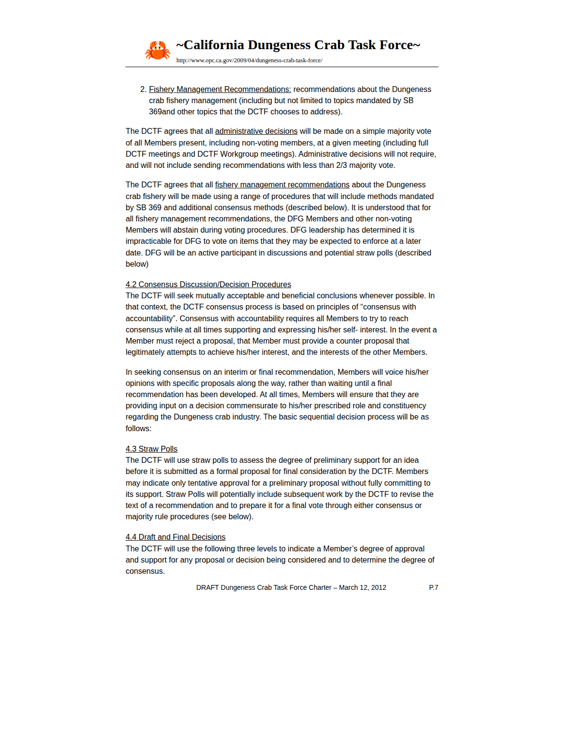🦀
~California Dungeness Crab Task Force~
http://www.opc.ca.gov/2009/04/dungeness-crab-task-force/
Fishery Management Recommendations: recommendations about the Dungeness crab fishery management (including but not limited to topics mandated by SB 369and other topics that the DCTF chooses to address).
The DCTF agrees that all administrative decisions will be made on a simple majority vote of all Members present, including non-voting members, at a given meeting (including full DCTF meetings and DCTF Workgroup meetings). Administrative decisions will not require, and will not include sending recommendations with less than 2/3 majority vote.
The DCTF agrees that all fishery management recommendations about the Dungeness crab fishery will be made using a range of procedures that will include methods mandated by SB 369 and additional consensus methods (described below). It is understood that for all fishery management recommendations, the DFG Members and other non-voting Members will abstain during voting procedures. DFG leadership has determined it is impracticable for DFG to vote on items that they may be expected to enforce at a later date. DFG will be an active participant in discussions and potential straw polls (described below)
4.2 Consensus Discussion/Decision Procedures
The DCTF will seek mutually acceptable and beneficial conclusions whenever possible. In that context, the DCTF consensus process is based on principles of “consensus with accountability”. Consensus with accountability requires all Members to try to reach consensus while at all times supporting and expressing his/her self- interest. In the event a Member must reject a proposal, that Member must provide a counter proposal that legitimately attempts to achieve his/her interest, and the interests of the other Members.
In seeking consensus on an interim or final recommendation, Members will voice his/her opinions with specific proposals along the way, rather than waiting until a final recommendation has been developed. At all times, Members will ensure that they are providing input on a decision commensurate to his/her prescribed role and constituency regarding the Dungeness crab industry. The basic sequential decision process will be as follows:
4.3 Straw Polls
The DCTF will use straw polls to assess the degree of preliminary support for an idea before it is submitted as a formal proposal for final consideration by the DCTF. Members may indicate only tentative approval for a preliminary proposal without fully committing to its support. Straw Polls will potentially include subsequent work by the DCTF to revise the text of a recommendation and to prepare it for a final vote through either consensus or majority rule procedures (see below).
4.4 Draft and Final Decisions
The DCTF will use the following three levels to indicate a Member’s degree of approval and support for any proposal or decision being considered and to determine the degree of consensus.
DRAFT Dungeness Crab Task Force Charter – March 12, 2012
P.7